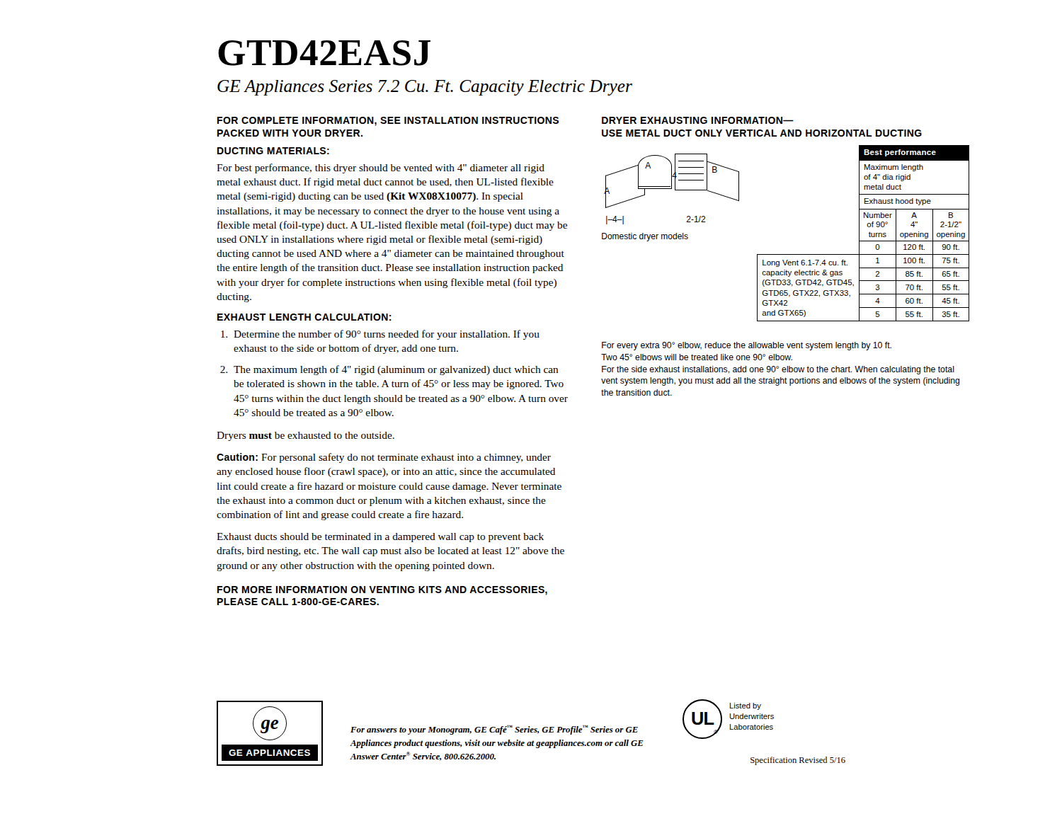GTD42EASJ
GE Appliances Series 7.2 Cu. Ft. Capacity Electric Dryer
For complete information, see installation instructions packed with your dryer.
Ducting materials:
For best performance, this dryer should be vented with 4" diameter all rigid metal exhaust duct. If rigid metal duct cannot be used, then UL-listed flexible metal (semi-rigid) ducting can be used (Kit WX08X10077). In special installations, it may be necessary to connect the dryer to the house vent using a flexible metal (foil-type) duct. A UL-listed flexible metal (foil-type) duct may be used ONLY in installations where rigid metal or flexible metal (semi-rigid) ducting cannot be used AND where a 4" diameter can be maintained throughout the entire length of the transition duct. Please see installation instruction packed with your dryer for complete instructions when using flexible metal (foil type) ducting.
Exhaust length calculation:
Determine the number of 90° turns needed for your installation. If you exhaust to the side or bottom of dryer, add one turn.
The maximum length of 4" rigid (aluminum or galvanized) duct which can be tolerated is shown in the table. A turn of 45° or less may be ignored. Two 45° turns within the duct length should be treated as a 90° elbow. A turn over 45° should be treated as a 90° elbow.
Dryers must be exhausted to the outside.
Caution: For personal safety do not terminate exhaust into a chimney, under any enclosed house floor (crawl space), or into an attic, since the accumulated lint could create a fire hazard or moisture could cause damage. Never terminate the exhaust into a common duct or plenum with a kitchen exhaust, since the combination of lint and grease could create a fire hazard.
Exhaust ducts should be terminated in a dampered wall cap to prevent back drafts, bird nesting, etc. The wall cap must also be located at least 12" above the ground or any other obstruction with the opening pointed down.
For more information on venting kits and accessories, please call 1-800-GE-CARES.
Dryer exhausting information—
use metal duct only vertical and horizontal ducting
A A 4 B
|–4–| 2-1/2
Domestic dryer models
| | Best performance |
| | Maximum length of 4" dia rigid metal duct |
| | Exhaust hood type |
| | Number of 90° turns | A 4" opening | B 2-1/2" opening |
| | 0 | 120 ft. | 90 ft. |
| Long Vent 6.1-7.4 cu. ft. capacity electric & gas (GTD33, GTD42, GTD45, GTD65, GTX22, GTX33, GTX42 and GTX65) | 1 | 100 ft. | 75 ft. |
| 2 | 85 ft. | 65 ft. |
| 3 | 70 ft. | 55 ft. |
| 4 | 60 ft. | 45 ft. |
| 5 | 55 ft. | 35 ft. |
For every extra 90° elbow, reduce the allowable vent system length by 10 ft.
Two 45° elbows will be treated like one 90° elbow.
For the side exhaust installations, add one 90° elbow to the chart. When calculating the total vent system length, you must add all the straight portions and elbows of the system (including the transition duct.
ge
GE APPLIANCES
For answers to your Monogram, GE Café™ Series, GE Profile™ Series or GE Appliances product questions, visit our website at geappliances.com or call GE Answer Center® Service, 800.626.2000.
UL®
Listed by
Underwriters
Laboratories
Specification Revised 5/16